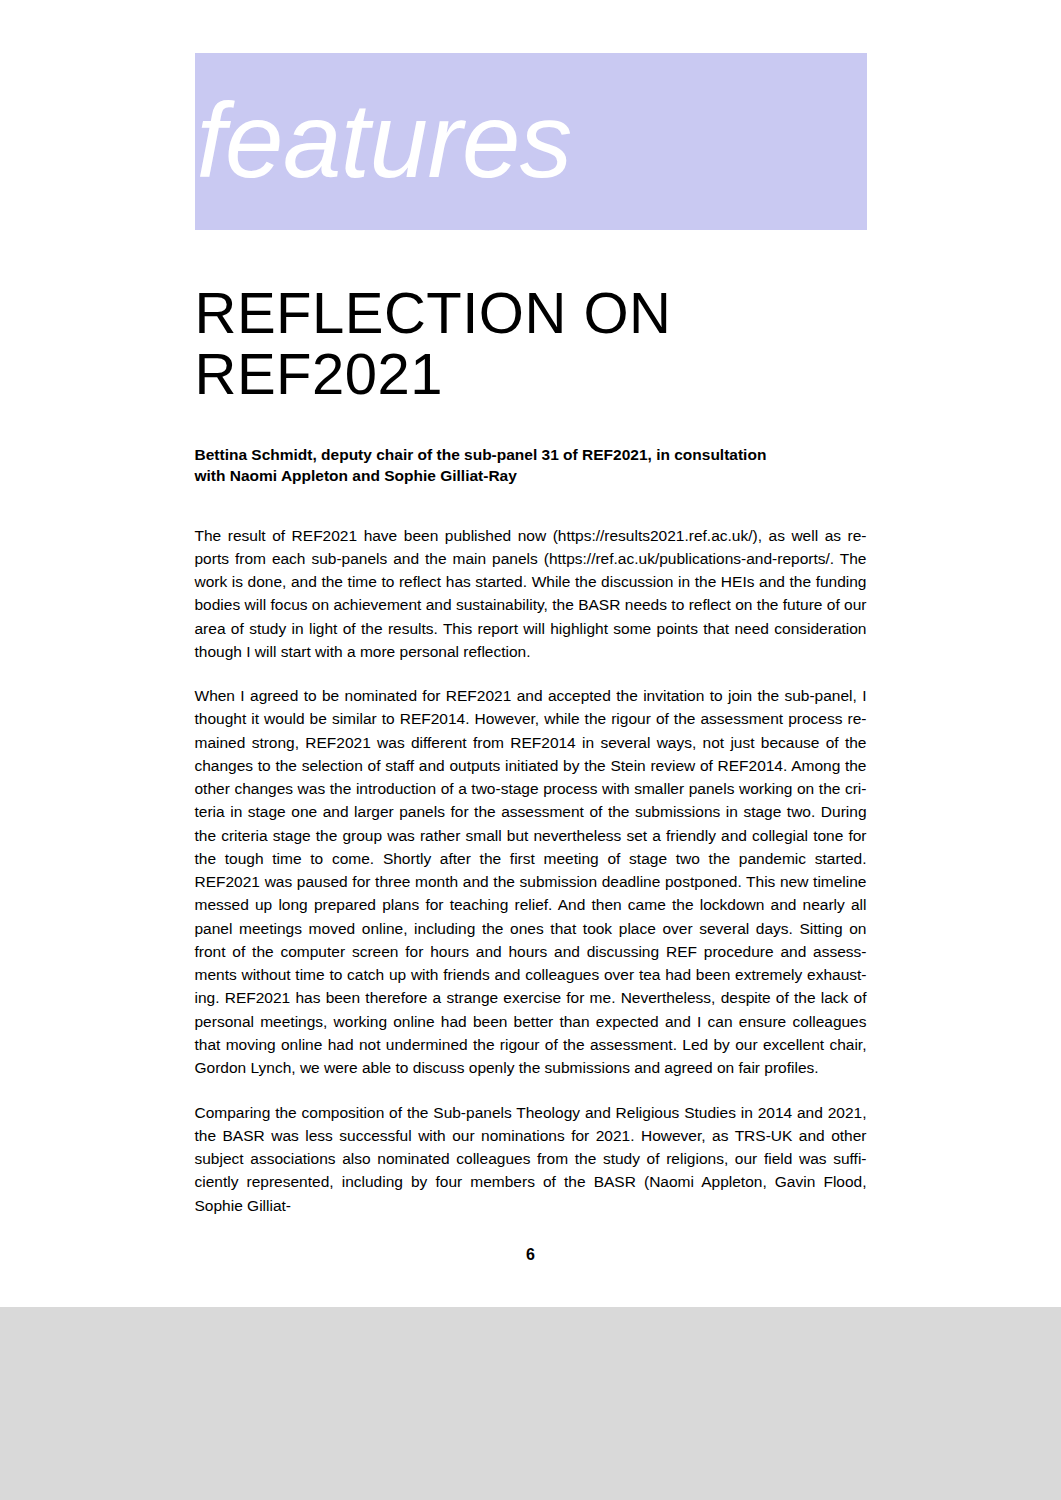features
REFLECTION ON REF2021
Bettina Schmidt, deputy chair of the sub-panel 31 of REF2021, in consultation with Naomi Appleton and Sophie Gilliat-Ray
The result of REF2021 have been published now (https://results2021.ref.ac.uk/), as well as reports from each sub-panels and the main panels (https://ref.ac.uk/publications-and-reports/. The work is done, and the time to reflect has started. While the discussion in the HEIs and the funding bodies will focus on achievement and sustainability, the BASR needs to reflect on the future of our area of study in light of the results. This report will highlight some points that need consideration though I will start with a more personal reflection.
When I agreed to be nominated for REF2021 and accepted the invitation to join the sub-panel, I thought it would be similar to REF2014. However, while the rigour of the assessment process remained strong, REF2021 was different from REF2014 in several ways, not just because of the changes to the selection of staff and outputs initiated by the Stein review of REF2014. Among the other changes was the introduction of a two-stage process with smaller panels working on the criteria in stage one and larger panels for the assessment of the submissions in stage two. During the criteria stage the group was rather small but nevertheless set a friendly and collegial tone for the tough time to come. Shortly after the first meeting of stage two the pandemic started. REF2021 was paused for three month and the submission deadline postponed. This new timeline messed up long prepared plans for teaching relief. And then came the lockdown and nearly all panel meetings moved online, including the ones that took place over several days. Sitting on front of the computer screen for hours and hours and discussing REF procedure and assessments without time to catch up with friends and colleagues over tea had been extremely exhausting. REF2021 has been therefore a strange exercise for me. Nevertheless, despite of the lack of personal meetings, working online had been better than expected and I can ensure colleagues that moving online had not undermined the rigour of the assessment. Led by our excellent chair, Gordon Lynch, we were able to discuss openly the submissions and agreed on fair profiles.
Comparing the composition of the Sub-panels Theology and Religious Studies in 2014 and 2021, the BASR was less successful with our nominations for 2021. However, as TRS-UK and other subject associations also nominated colleagues from the study of religions, our field was sufficiently represented, including by four members of the BASR (Naomi Appleton, Gavin Flood, Sophie Gilliat-
6